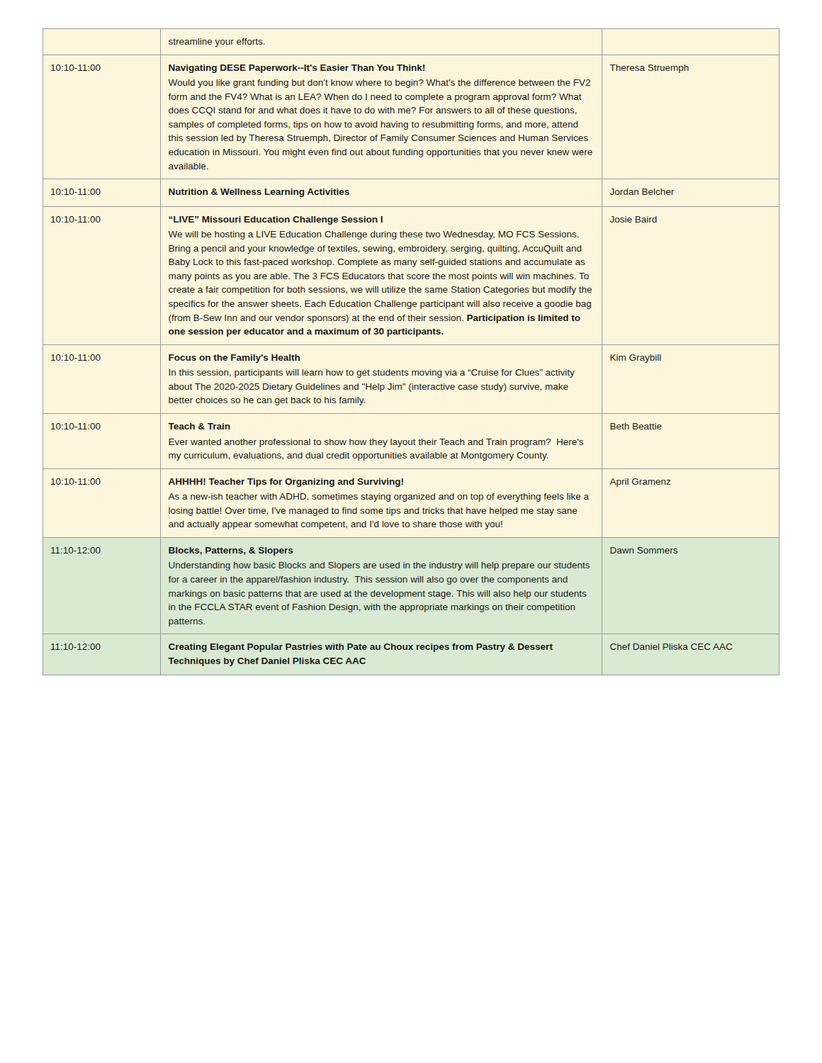| | streamline your efforts. | |
| 10:10-11:00 | Navigating DESE Paperwork--It's Easier Than You Think! Would you like grant funding but don't know where to begin? What's the difference between the FV2 form and the FV4? What is an LEA? When do I need to complete a program approval form? What does CCQI stand for and what does it have to do with me? For answers to all of these questions, samples of completed forms, tips on how to avoid having to resubmitting forms, and more, attend this session led by Theresa Struemph, Director of Family Consumer Sciences and Human Services education in Missouri. You might even find out about funding opportunities that you never knew were available. | Theresa Struemph |
| 10:10-11:00 | Nutrition & Wellness Learning Activities | Jordan Belcher |
| 10:10-11:00 | “LIVE” Missouri Education Challenge Session I We will be hosting a LIVE Education Challenge during these two Wednesday, MO FCS Sessions. Bring a pencil and your knowledge of textiles, sewing, embroidery, serging, quilting, AccuQuilt and Baby Lock to this fast-paced workshop. Complete as many self-guided stations and accumulate as many points as you are able. The 3 FCS Educators that score the most points will win machines. To create a fair competition for both sessions, we will utilize the same Station Categories but modify the specifics for the answer sheets. Each Education Challenge participant will also receive a goodie bag (from B-Sew Inn and our vendor sponsors) at the end of their session. Participation is limited to one session per educator and a maximum of 30 participants. | Josie Baird |
| 10:10-11:00 | Focus on the Family's Health In this session, participants will learn how to get students moving via a “Cruise for Clues” activity about The 2020-2025 Dietary Guidelines and "Help Jim" (interactive case study) survive, make better choices so he can get back to his family. | Kim Graybill |
| 10:10-11:00 | Teach & Train Ever wanted another professional to show how they layout their Teach and Train program? Here's my curriculum, evaluations, and dual credit opportunities available at Montgomery County. | Beth Beattie |
| 10:10-11:00 | AHHHH! Teacher Tips for Organizing and Surviving! As a new-ish teacher with ADHD, sometimes staying organized and on top of everything feels like a losing battle! Over time, I've managed to find some tips and tricks that have helped me stay sane and actually appear somewhat competent, and I'd love to share those with you! | April Gramenz |
| 11:10-12:00 | Blocks, Patterns, & Slopers Understanding how basic Blocks and Slopers are used in the industry will help prepare our students for a career in the apparel/fashion industry. This session will also go over the components and markings on basic patterns that are used at the development stage. This will also help our students in the FCCLA STAR event of Fashion Design, with the appropriate markings on their competition patterns. | Dawn Sommers |
| 11:10-12:00 | Creating Elegant Popular Pastries with Pate au Choux recipes from Pastry & Dessert Techniques by Chef Daniel Pliska CEC AAC | Chef Daniel Pliska CEC AAC |